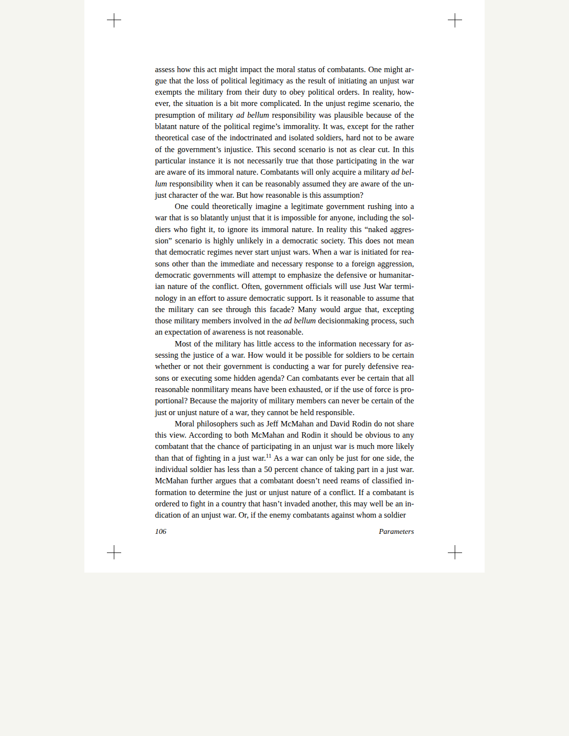assess how this act might impact the moral status of combatants. One might argue that the loss of political legitimacy as the result of initiating an unjust war exempts the military from their duty to obey political orders. In reality, however, the situation is a bit more complicated. In the unjust regime scenario, the presumption of military ad bellum responsibility was plausible because of the blatant nature of the political regime’s immorality. It was, except for the rather theoretical case of the indoctrinated and isolated soldiers, hard not to be aware of the government’s injustice. This second scenario is not as clear cut. In this particular instance it is not necessarily true that those participating in the war are aware of its immoral nature. Combatants will only acquire a military ad bellum responsibility when it can be reasonably assumed they are aware of the unjust character of the war. But how reasonable is this assumption?
One could theoretically imagine a legitimate government rushing into a war that is so blatantly unjust that it is impossible for anyone, including the soldiers who fight it, to ignore its immoral nature. In reality this “naked aggression” scenario is highly unlikely in a democratic society. This does not mean that democratic regimes never start unjust wars. When a war is initiated for reasons other than the immediate and necessary response to a foreign aggression, democratic governments will attempt to emphasize the defensive or humanitarian nature of the conflict. Often, government officials will use Just War terminology in an effort to assure democratic support. Is it reasonable to assume that the military can see through this facade? Many would argue that, excepting those military members involved in the ad bellum decisionmaking process, such an expectation of awareness is not reasonable.
Most of the military has little access to the information necessary for assessing the justice of a war. How would it be possible for soldiers to be certain whether or not their government is conducting a war for purely defensive reasons or executing some hidden agenda? Can combatants ever be certain that all reasonable nonmilitary means have been exhausted, or if the use of force is proportional? Because the majority of military members can never be certain of the just or unjust nature of a war, they cannot be held responsible.
Moral philosophers such as Jeff McMahan and David Rodin do not share this view. According to both McMahan and Rodin it should be obvious to any combatant that the chance of participating in an unjust war is much more likely than that of fighting in a just war.11 As a war can only be just for one side, the individual soldier has less than a 50 percent chance of taking part in a just war. McMahan further argues that a combatant doesn’t need reams of classified information to determine the just or unjust nature of a conflict. If a combatant is ordered to fight in a country that hasn’t invaded another, this may well be an indication of an unjust war. Or, if the enemy combatants against whom a soldier
106 Parameters